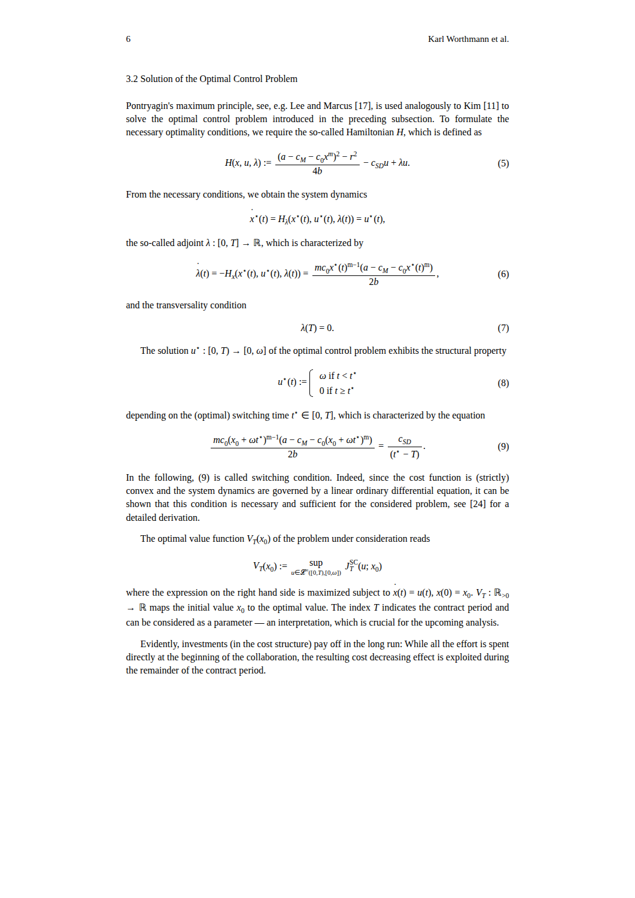6 Karl Worthmann et al.
3.2 Solution of the Optimal Control Problem
Pontryagin's maximum principle, see, e.g. Lee and Marcus [17], is used analogously to Kim [11] to solve the optimal control problem introduced in the preceding subsection. To formulate the necessary optimality conditions, we require the so-called Hamiltonian H, which is defined as
H(x, u, λ) := (a − cM − c 0 xm)2 − r 24b − cSD u + λu. (5)
From the necessary conditions, we obtain the system dynamics
x⋆(t) = Hλ(x⋆(t), u⋆(t), λ(t)) = u⋆(t),
the so-called adjoint λ : [0, T] → ℝ, which is characterized by
λ(t) = −Hx(x⋆(t), u⋆(t), λ(t)) = mc 0 x⋆(t)m−1(a − cM − c 0 x⋆(t)m) 2b, (6)
and the transversality condition
λ(T) = 0. (7)
The solution u⋆ : [0, T) → [0, ω] of the optimal control problem exhibits the structural property
u⋆(t) := ω if t < t⋆0 if t ≥ t⋆ (8)
depending on the (optimal) switching time t⋆ ∈ [0, T], which is characterized by the equation
mc 0(x 0 + ωt⋆)m−1(a − cM − c 0(x 0 + ωt⋆)m) 2b = cSD(t⋆ − T). (9)
In the following, (9) is called switching condition. Indeed, since the cost function is (strictly) convex and the system dynamics are governed by a linear ordinary differential equation, it can be shown that this condition is necessary and sufficient for the considered problem, see [24] for a detailed derivation.
The optimal value function VT(x 0) of the problem under consideration reads
VT(x 0) := sup u∈𝓛∞([0,T),[0,ω]) JSC T(u; x 0)
where the expression on the right hand side is maximized subject to x(t) = u(t), x(0) = x 0. VT : ℝ>0 → ℝ maps the initial value x 0 to the optimal value. The index T indicates the contract period and can be considered as a parameter — an interpretation, which is crucial for the upcoming analysis.
Evidently, investments (in the cost structure) pay off in the long run: While all the effort is spent directly at the beginning of the collaboration, the resulting cost decreasing effect is exploited during the remainder of the contract period.